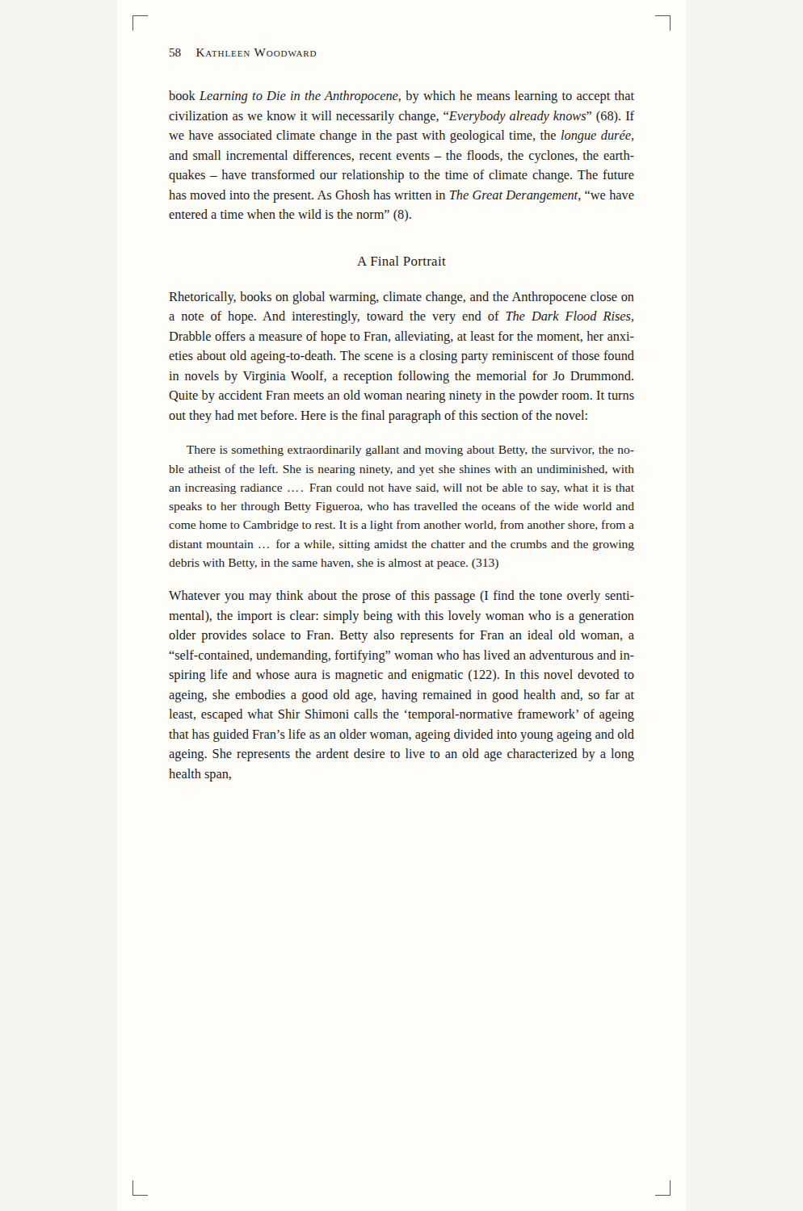58 Kathleen Woodward
book Learning to Die in the Anthropocene, by which he means learning to accept that civilization as we know it will necessarily change, “Everybody already knows” (68). If we have associated climate change in the past with geological time, the longue durée, and small incremental differences, recent events – the floods, the cyclones, the earthquakes – have transformed our relationship to the time of climate change. The future has moved into the present. As Ghosh has written in The Great Derangement, “we have entered a time when the wild is the norm” (8).
A Final Portrait
Rhetorically, books on global warming, climate change, and the Anthropocene close on a note of hope. And interestingly, toward the very end of The Dark Flood Rises, Drabble offers a measure of hope to Fran, alleviating, at least for the moment, her anxieties about old ageing-to-death. The scene is a closing party reminiscent of those found in novels by Virginia Woolf, a reception following the memorial for Jo Drummond. Quite by accident Fran meets an old woman nearing ninety in the powder room. It turns out they had met before. Here is the final paragraph of this section of the novel:
There is something extraordinarily gallant and moving about Betty, the survivor, the noble atheist of the left. She is nearing ninety, and yet she shines with an undiminished, with an increasing radiance …. Fran could not have said, will not be able to say, what it is that speaks to her through Betty Figueroa, who has travelled the oceans of the wide world and come home to Cambridge to rest. It is a light from another world, from another shore, from a distant mountain … for a while, sitting amidst the chatter and the crumbs and the growing debris with Betty, in the same haven, she is almost at peace. (313)
Whatever you may think about the prose of this passage (I find the tone overly sentimental), the import is clear: simply being with this lovely woman who is a generation older provides solace to Fran. Betty also represents for Fran an ideal old woman, a “self-contained, undemanding, fortifying” woman who has lived an adventurous and inspiring life and whose aura is magnetic and enigmatic (122). In this novel devoted to ageing, she embodies a good old age, having remained in good health and, so far at least, escaped what Shir Shimoni calls the ‘temporal-normative framework’ of ageing that has guided Fran’s life as an older woman, ageing divided into young ageing and old ageing. She represents the ardent desire to live to an old age characterized by a long health span,